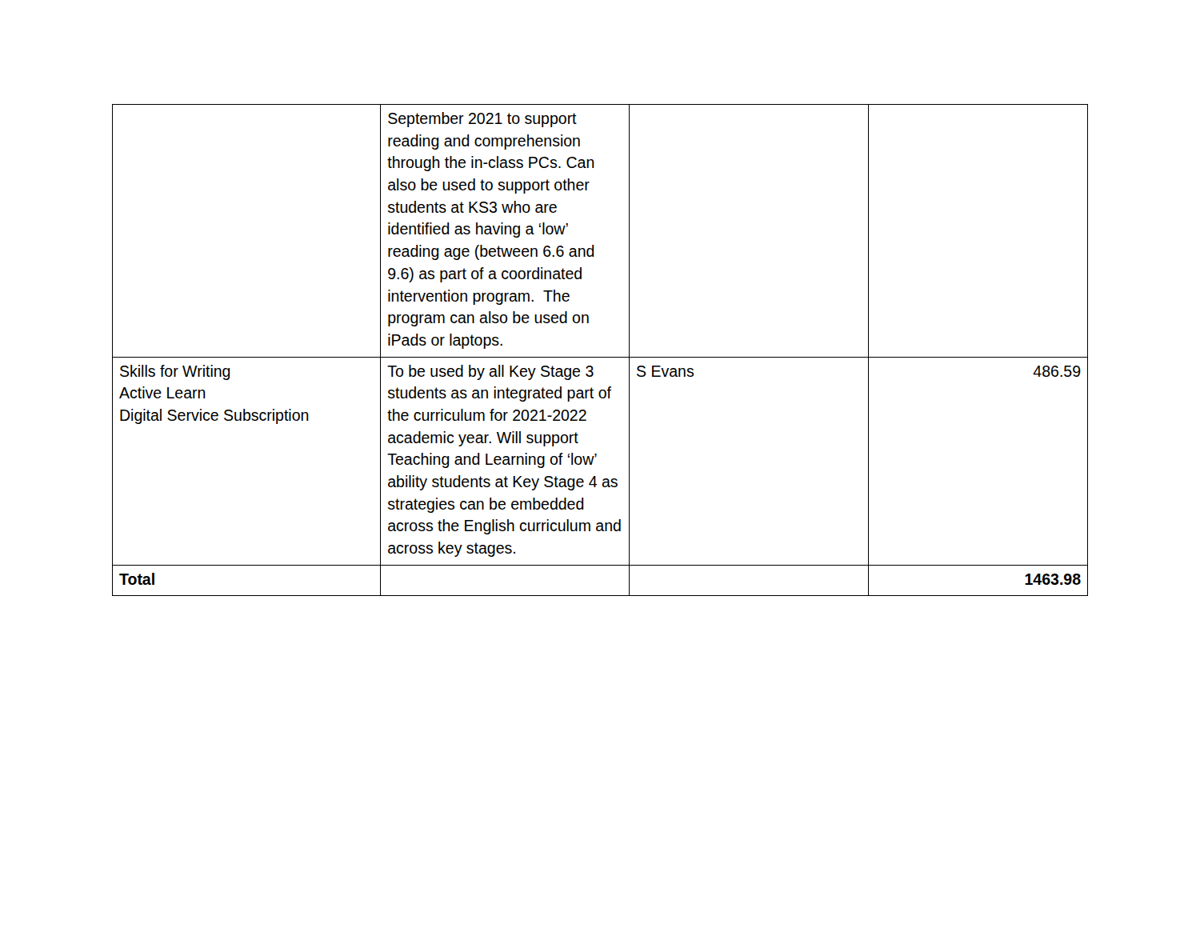| | September 2021 to support reading and comprehension through the in-class PCs. Can also be used to support other students at KS3 who are identified as having a ‘low’ reading age (between 6.6 and 9.6) as part of a coordinated intervention program. The program can also be used on iPads or laptops. | | |
| Skills for Writing Active Learn Digital Service Subscription | To be used by all Key Stage 3 students as an integrated part of the curriculum for 2021-2022 academic year. Will support Teaching and Learning of ‘low’ ability students at Key Stage 4 as strategies can be embedded across the English curriculum and across key stages. | S Evans | 486.59 |
| Total | | | 1463.98 |